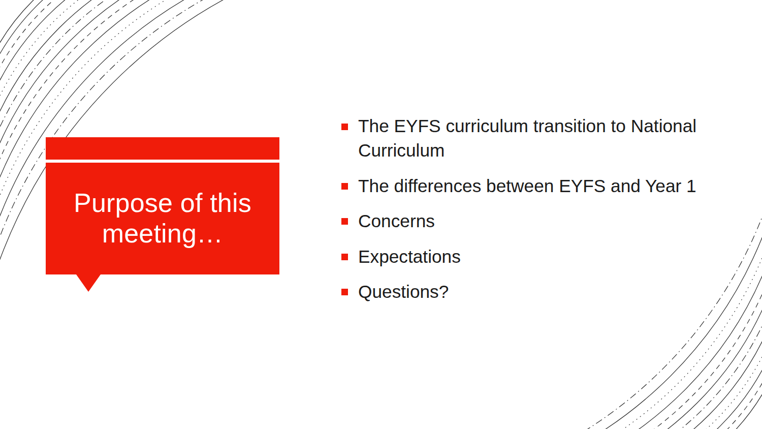Purpose of this meeting…
The EYFS curriculum transition to National Curriculum
The differences between EYFS and Year 1
Concerns
Expectations
Questions?